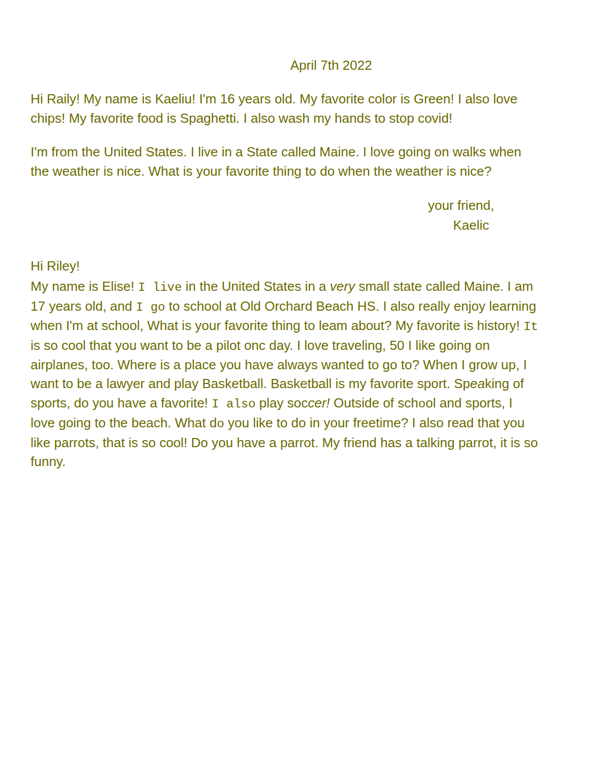April 7th 2022
Hi Raily! My name is Kaeliu! I'm 16 years old. My favorite color is Green! I also love chips! My favorite food is Spaghetti. I also wash my hands to stop covid!
I'm from the United States. I live in a State called Maine. I love going on walks when the weather is nice. What is your favorite thing to do when the weather is nice?
your friend, Kaelic
Hi Riley!
My name is Elise! I live in the United States in a very small state called Maine. I am 17 years old, and I go to school at Old Orchard Beach HS. I also really enjoy learning when I'm at school, What is your favorite thing to leam about? My favorite is history! It is so cool that you want to be a pilot onc day. I love traveling, 50 I like going on airplanes, too. Where is a place you have always wanted to go to? When I grow up, I want to be a lawyer and play Basketball. Basketball is my favorite sport. Speaking of sports, do you have a favorite! I also play soccer! Outside of school and sports, I love going to the beach. What do you like to do in your freetime? I also read that you like parrots, that is so cool! Do you have a parrot. My friend has a talking parrot, it is so funny.